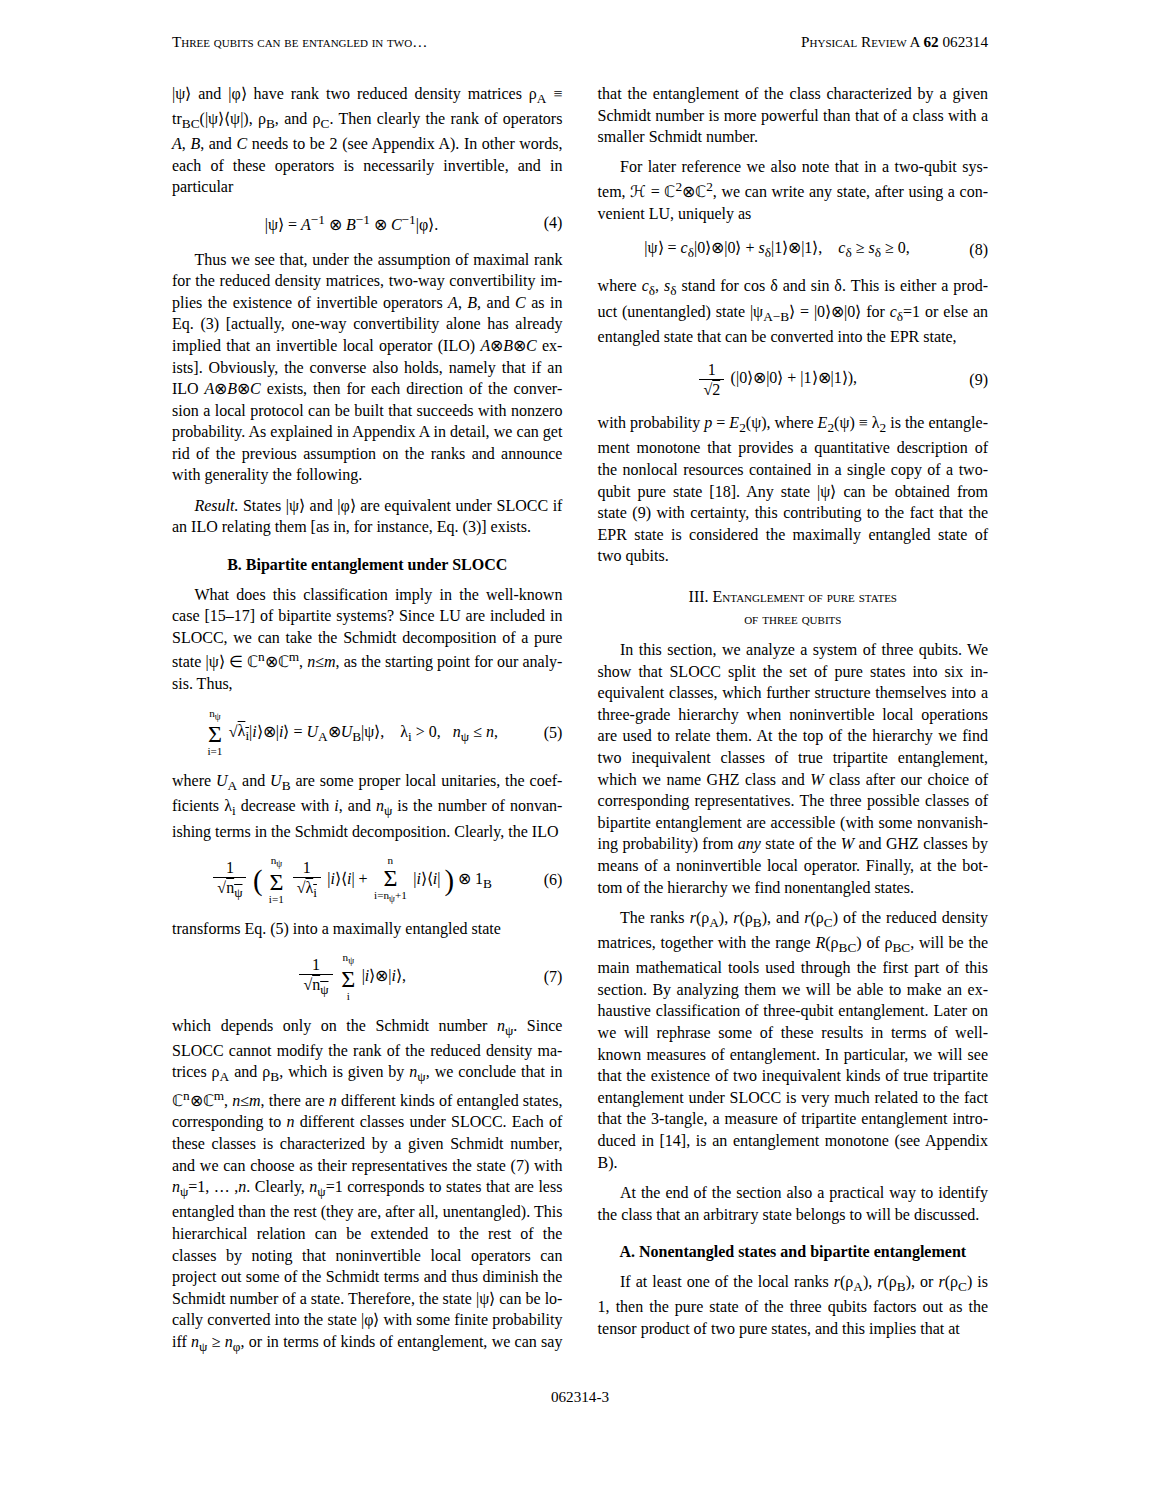Three qubits can be entangled in two…
Physical Review A 62 062314
|ψ⟩ and |φ⟩ have rank two reduced density matrices ρA ≡ trBC(|ψ⟩⟨ψ|), ρB, and ρC. Then clearly the rank of operators A, B, and C needs to be 2 (see Appendix A). In other words, each of these operators is necessarily invertible, and in particular
|ψ⟩ = A−1 ⊗ B−1 ⊗ C−1|φ⟩.
(4)
Thus we see that, under the assumption of maximal rank for the reduced density matrices, two-way convertibility implies the existence of invertible operators A, B, and C as in Eq. (3) [actually, one-way convertibility alone has already implied that an invertible local operator (ILO) A⊗B⊗C exists]. Obviously, the converse also holds, namely that if an ILO A⊗B⊗C exists, then for each direction of the conversion a local protocol can be built that succeeds with nonzero probability. As explained in Appendix A in detail, we can get rid of the previous assumption on the ranks and announce with generality the following.
Result. States |ψ⟩ and |φ⟩ are equivalent under SLOCC if an ILO relating them [as in, for instance, Eq. (3)] exists.
B. Bipartite entanglement under SLOCC
What does this classification imply in the well-known case [15–17] of bipartite systems? Since LU are included in SLOCC, we can take the Schmidt decomposition of a pure state |ψ⟩ ∈ ℂn⊗ℂm, n≤m, as the starting point for our analysis. Thus,
nψ Σi=1 √λi|i⟩⊗|i⟩ = UA⊗UB|ψ⟩, λi > 0, nψ ≤ n,
(5)
where UA and UB are some proper local unitaries, the coefficients λi decrease with i, and nψ is the number of nonvanishing terms in the Schmidt decomposition. Clearly, the ILO
1√nψ ( nψ Σi=1 1√λi |i⟩⟨i| + nΣi=nψ+1 |i⟩⟨i| ) ⊗ 1B
(6)
transforms Eq. (5) into a maximally entangled state
1√nψ nψ Σi |i⟩⊗|i⟩,
(7)
which depends only on the Schmidt number nψ. Since SLOCC cannot modify the rank of the reduced density matrices ρA and ρB, which is given by nψ, we conclude that in ℂn⊗ℂm, n≤m, there are n different kinds of entangled states, corresponding to n different classes under SLOCC. Each of these classes is characterized by a given Schmidt number, and we can choose as their representatives the state (7) with nψ=1, … ,n. Clearly, nψ=1 corresponds to states that are less entangled than the rest (they are, after all, unentangled). This hierarchical relation can be extended to the rest of the classes by noting that noninvertible local operators can project out some of the Schmidt terms and thus diminish the Schmidt number of a state. Therefore, the state |ψ⟩ can be locally converted into the state |φ⟩ with some finite probability iff nψ ≥ nφ, or in terms of kinds of entanglement, we can say that the entanglement of the class characterized by a given Schmidt number is more powerful than that of a class with a smaller Schmidt number.
For later reference we also note that in a two-qubit system, ℋ = ℂ2⊗ℂ2, we can write any state, after using a convenient LU, uniquely as
|ψ⟩ = cδ|0⟩⊗|0⟩ + sδ|1⟩⊗|1⟩, cδ ≥ sδ ≥ 0,
(8)
where cδ, sδ stand for cos δ and sin δ. This is either a product (unentangled) state |ψA−B⟩ = |0⟩⊗|0⟩ for cδ=1 or else an entangled state that can be converted into the EPR state,
1√2 (|0⟩⊗|0⟩ + |1⟩⊗|1⟩),
(9)
with probability p = E2(ψ), where E2(ψ) ≡ λ2 is the entanglement monotone that provides a quantitative description of the nonlocal resources contained in a single copy of a two-qubit pure state [18]. Any state |ψ⟩ can be obtained from state (9) with certainty, this contributing to the fact that the EPR state is considered the maximally entangled state of two qubits.
III. Entanglement of pure states
of three qubits
In this section, we analyze a system of three qubits. We show that SLOCC split the set of pure states into six inequivalent classes, which further structure themselves into a three-grade hierarchy when noninvertible local operations are used to relate them. At the top of the hierarchy we find two inequivalent classes of true tripartite entanglement, which we name GHZ class and W class after our choice of corresponding representatives. The three possible classes of bipartite entanglement are accessible (with some nonvanishing probability) from any state of the W and GHZ classes by means of a noninvertible local operator. Finally, at the bottom of the hierarchy we find nonentangled states.
The ranks r(ρA), r(ρB), and r(ρC) of the reduced density matrices, together with the range R(ρBC) of ρBC, will be the main mathematical tools used through the first part of this section. By analyzing them we will be able to make an exhaustive classification of three-qubit entanglement. Later on we will rephrase some of these results in terms of well-known measures of entanglement. In particular, we will see that the existence of two inequivalent kinds of true tripartite entanglement under SLOCC is very much related to the fact that the 3-tangle, a measure of tripartite entanglement introduced in [14], is an entanglement monotone (see Appendix B).
At the end of the section also a practical way to identify the class that an arbitrary state belongs to will be discussed.
A. Nonentangled states and bipartite entanglement
If at least one of the local ranks r(ρA), r(ρB), or r(ρC) is 1, then the pure state of the three qubits factors out as the tensor product of two pure states, and this implies that at
062314-3